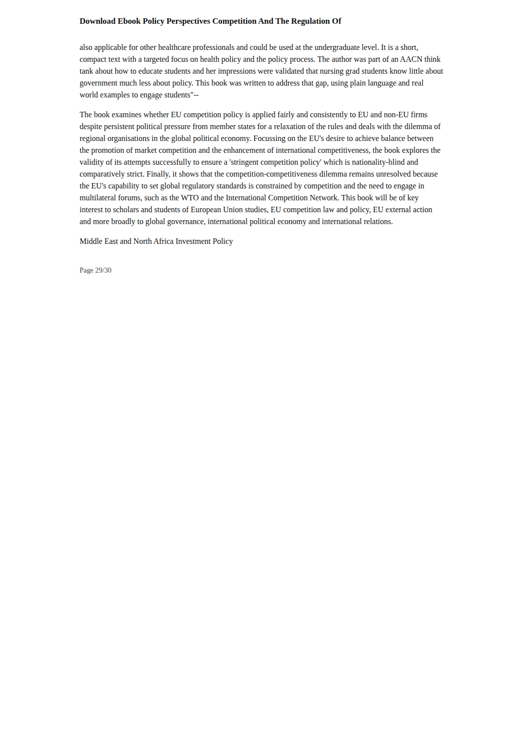Download Ebook Policy Perspectives Competition And The Regulation Of
also applicable for other healthcare professionals and could be used at the undergraduate level. It is a short, compact text with a targeted focus on health policy and the policy process. The author was part of an AACN think tank about how to educate students and her impressions were validated that nursing grad students know little about government much less about policy. This book was written to address that gap, using plain language and real world examples to engage students"--
The book examines whether EU competition policy is applied fairly and consistently to EU and non-EU firms despite persistent political pressure from member states for a relaxation of the rules and deals with the dilemma of regional organisations in the global political economy. Focussing on the EU's desire to achieve balance between the promotion of market competition and the enhancement of international competitiveness, the book explores the validity of its attempts successfully to ensure a 'stringent competition policy' which is nationality-blind and comparatively strict. Finally, it shows that the competition-competitiveness dilemma remains unresolved because the EU's capability to set global regulatory standards is constrained by competition and the need to engage in multilateral forums, such as the WTO and the International Competition Network. This book will be of key interest to scholars and students of European Union studies, EU competition law and policy, EU external action and more broadly to global governance, international political economy and international relations.
Middle East and North Africa Investment Policy
Page 29/30